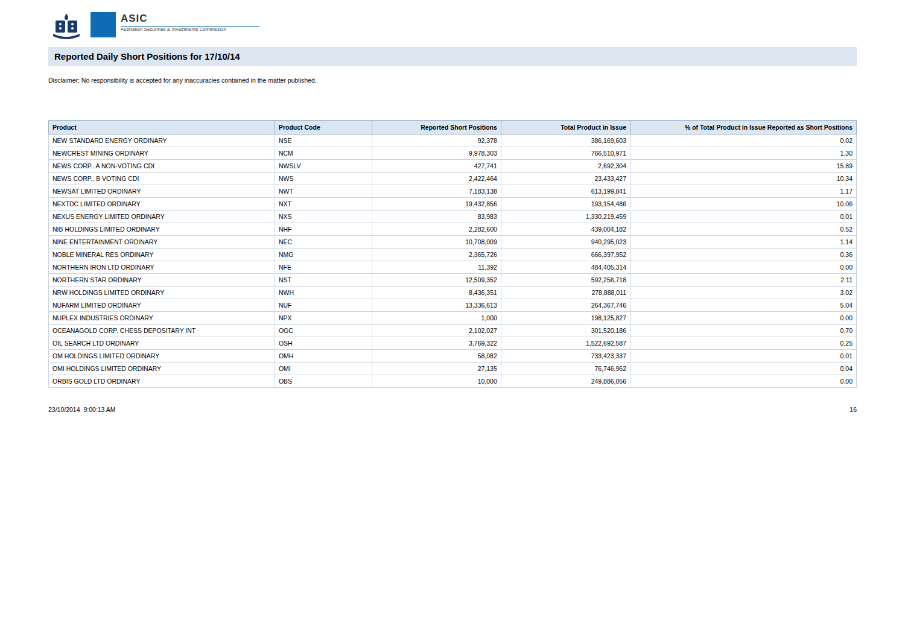ASIC
Australian Securities & Investments Commission
Reported Daily Short Positions for 17/10/14
Disclaimer: No responsibility is accepted for any inaccuracies contained in the matter published.
| Product | Product Code | Reported Short Positions | Total Product in Issue | % of Total Product in Issue Reported as Short Positions |
| --- | --- | --- | --- | --- |
| NEW STANDARD ENERGY ORDINARY | NSE | 92,378 | 386,169,603 | 0.02 |
| NEWCREST MINING ORDINARY | NCM | 9,978,303 | 766,510,971 | 1.30 |
| NEWS CORP.. A NON-VOTING CDI | NWSLV | 427,741 | 2,692,304 | 15.89 |
| NEWS CORP.. B VOTING CDI | NWS | 2,422,464 | 23,433,427 | 10.34 |
| NEWSAT LIMITED ORDINARY | NWT | 7,183,138 | 613,199,841 | 1.17 |
| NEXTDC LIMITED ORDINARY | NXT | 19,432,856 | 193,154,486 | 10.06 |
| NEXUS ENERGY LIMITED ORDINARY | NXS | 83,983 | 1,330,219,459 | 0.01 |
| NIB HOLDINGS LIMITED ORDINARY | NHF | 2,282,600 | 439,004,182 | 0.52 |
| NINE ENTERTAINMENT ORDINARY | NEC | 10,708,009 | 940,295,023 | 1.14 |
| NOBLE MINERAL RES ORDINARY | NMG | 2,365,726 | 666,397,952 | 0.36 |
| NORTHERN IRON LTD ORDINARY | NFE | 11,392 | 484,405,314 | 0.00 |
| NORTHERN STAR ORDINARY | NST | 12,509,352 | 592,256,718 | 2.11 |
| NRW HOLDINGS LIMITED ORDINARY | NWH | 8,436,351 | 278,888,011 | 3.02 |
| NUFARM LIMITED ORDINARY | NUF | 13,336,613 | 264,367,746 | 5.04 |
| NUPLEX INDUSTRIES ORDINARY | NPX | 1,000 | 198,125,827 | 0.00 |
| OCEANAGOLD CORP. CHESS DEPOSITARY INT | OGC | 2,102,027 | 301,520,186 | 0.70 |
| OIL SEARCH LTD ORDINARY | OSH | 3,769,322 | 1,522,692,587 | 0.25 |
| OM HOLDINGS LIMITED ORDINARY | OMH | 58,082 | 733,423,337 | 0.01 |
| OMI HOLDINGS LIMITED ORDINARY | OMI | 27,135 | 76,746,962 | 0.04 |
| ORBIS GOLD LTD ORDINARY | OBS | 10,000 | 249,886,056 | 0.00 |
23/10/2014 9:00:13 AM
16